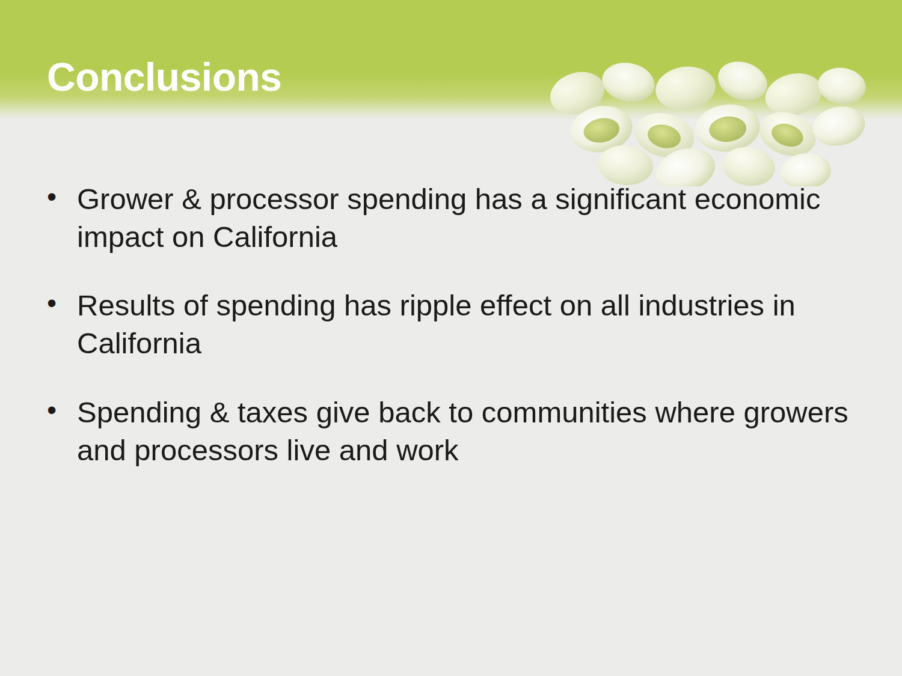Conclusions
Grower & processor spending has a significant economic impact on California
Results of spending has ripple effect on all industries in California
Spending & taxes give back to communities where growers and processors live and work